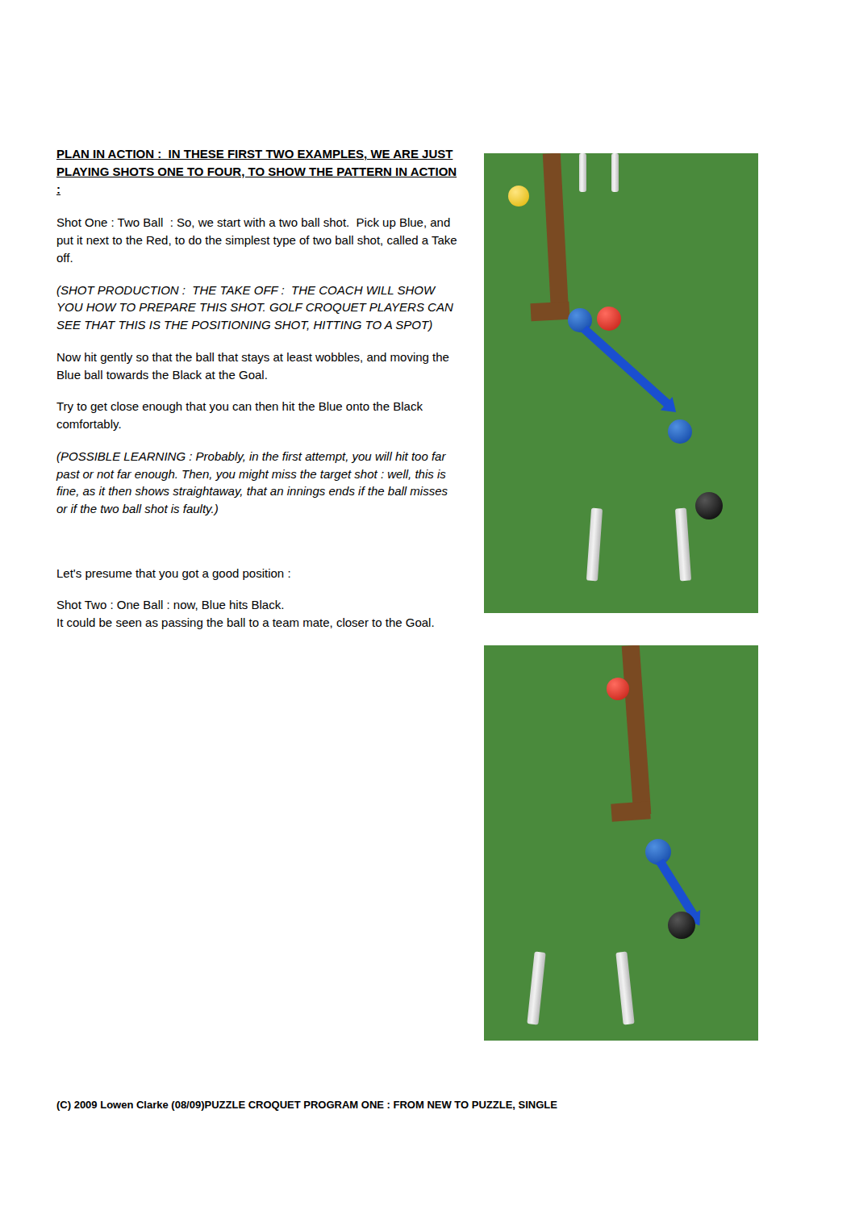PLAN IN ACTION : IN THESE FIRST TWO EXAMPLES, WE ARE JUST PLAYING SHOTS ONE TO FOUR, TO SHOW THE PATTERN IN ACTION :
Shot One : Two Ball : So, we start with a two ball shot. Pick up Blue, and put it next to the Red, to do the simplest type of two ball shot, called a Take off.
(SHOT PRODUCTION : THE TAKE OFF : THE COACH WILL SHOW YOU HOW TO PREPARE THIS SHOT. GOLF CROQUET PLAYERS CAN SEE THAT THIS IS THE POSITIONING SHOT, HITTING TO A SPOT)
Now hit gently so that the ball that stays at least wobbles, and moving the Blue ball towards the Black at the Goal.
Try to get close enough that you can then hit the Blue onto the Black comfortably.
(POSSIBLE LEARNING : Probably, in the first attempt, you will hit too far past or not far enough. Then, you might miss the target shot : well, this is fine, as it then shows straightaway, that an innings ends if the ball misses or if the two ball shot is faulty.)
Let's presume that you got a good position :
Shot Two : One Ball : now, Blue hits Black.
It could be seen as passing the ball to a team mate, closer to the Goal.
(C) 2009 Lowen Clarke (08/09)PUZZLE CROQUET PROGRAM ONE : FROM NEW TO PUZZLE, SINGLE